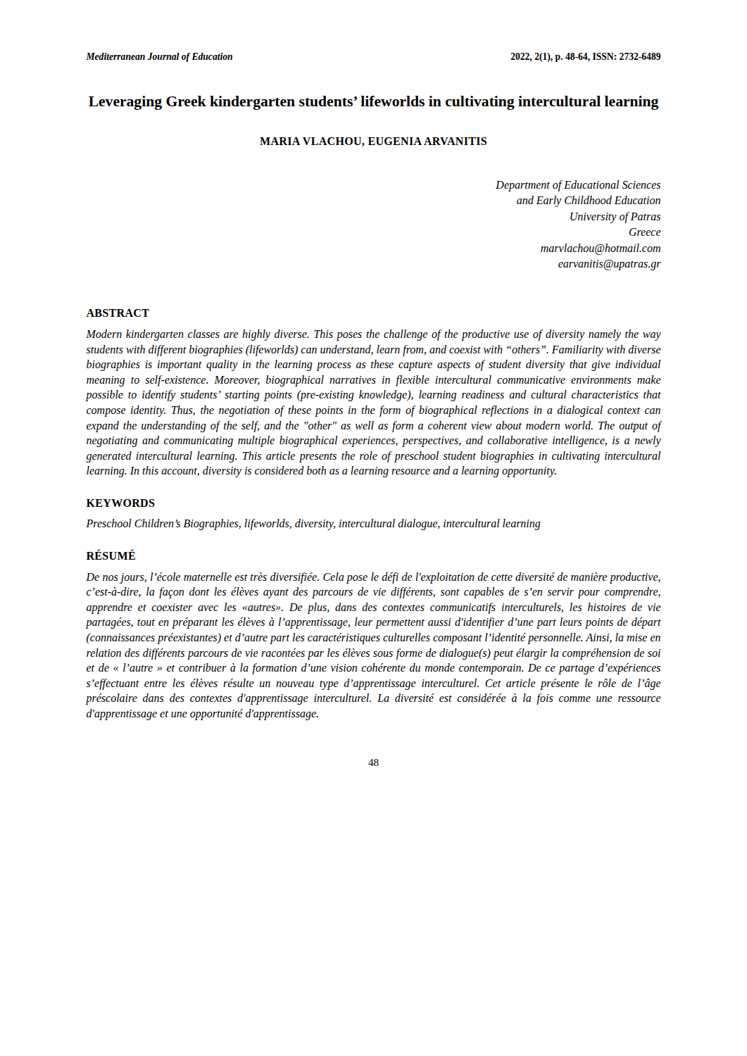Mediterranean Journal of Education 2022, 2(1), p. 48-64, ISSN: 2732-6489
Leveraging Greek kindergarten students’ lifeworlds in cultivating intercultural learning
MARIA VLACHOU, EUGENIA ARVANITIS
Department of Educational Sciences
and Early Childhood Education
University of Patras
Greece
marvlachou@hotmail.com
earvanitis@upatras.gr
ABSTRACT
Modern kindergarten classes are highly diverse. This poses the challenge of the productive use of diversity namely the way students with different biographies (lifeworlds) can understand, learn from, and coexist with “others”. Familiarity with diverse biographies is important quality in the learning process as these capture aspects of student diversity that give individual meaning to self-existence. Moreover, biographical narratives in flexible intercultural communicative environments make possible to identify students’ starting points (pre-existing knowledge), learning readiness and cultural characteristics that compose identity. Thus, the negotiation of these points in the form of biographical reflections in a dialogical context can expand the understanding of the self, and the "other" as well as form a coherent view about modern world. The output of negotiating and communicating multiple biographical experiences, perspectives, and collaborative intelligence, is a newly generated intercultural learning. This article presents the role of preschool student biographies in cultivating intercultural learning. In this account, diversity is considered both as a learning resource and a learning opportunity.
KEYWORDS
Preschool Children’s Biographies, lifeworlds, diversity, intercultural dialogue, intercultural learning
RÉSUMÉ
De nos jours, l’école maternelle est très diversifiée. Cela pose le défi de l'exploitation de cette diversité de manière productive, c’est-à-dire, la façon dont les élèves ayant des parcours de vie différents, sont capables de s’en servir pour comprendre, apprendre et coexister avec les «autres». De plus, dans des contextes communicatifs interculturels, les histoires de vie partagées, tout en préparant les élèves à l’apprentissage, leur permettent aussi d'identifier d’une part leurs points de départ (connaissances préexistantes) et d’autre part les caractéristiques culturelles composant l’identité personnelle. Ainsi, la mise en relation des différents parcours de vie racontées par les élèves sous forme de dialogue(s) peut élargir la compréhension de soi et de « l’autre » et contribuer à la formation d’une vision cohérente du monde contemporain. De ce partage d’expériences s’effectuant entre les élèves résulte un nouveau type d’apprentissage interculturel. Cet article présente le rôle de l’âge préscolaire dans des contextes d'apprentissage interculturel. La diversité est considérée à la fois comme une ressource d'apprentissage et une opportunité d'apprentissage.
48